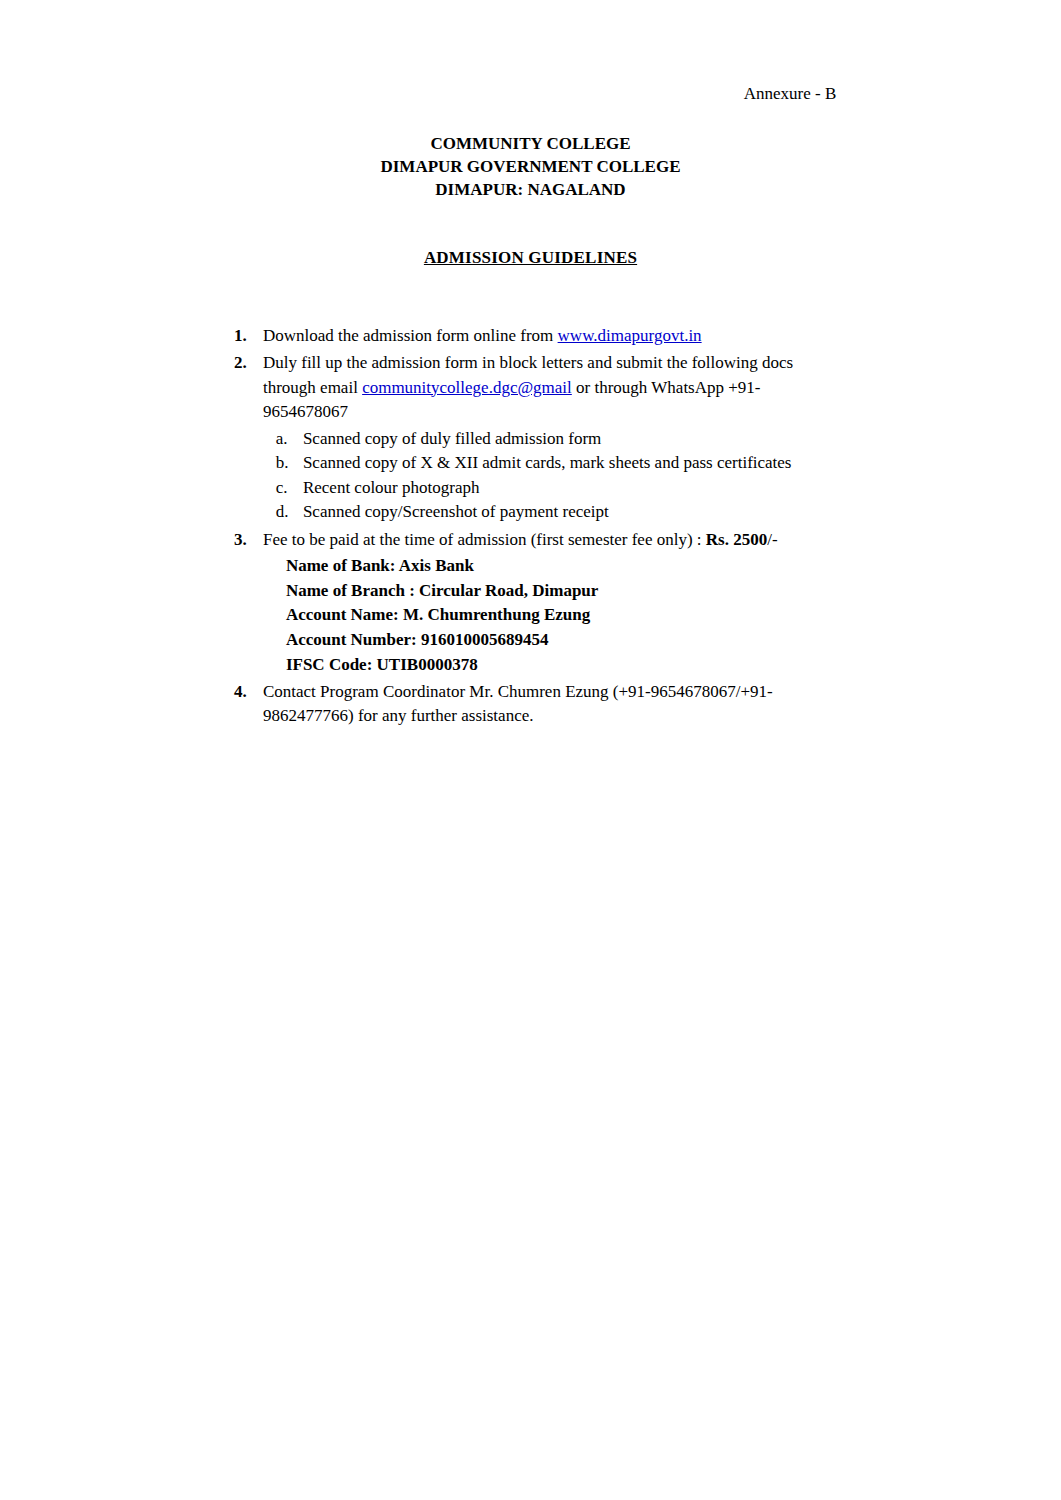Annexure - B
COMMUNITY COLLEGE DIMAPUR GOVERNMENT COLLEGE DIMAPUR: NAGALAND
ADMISSION GUIDELINES
Download the admission form online from www.dimapurgovt.in
Duly fill up the admission form in block letters and submit the following docs through email communitycollege.dgc@gmail or through WhatsApp +91-9654678067
Scanned copy of duly filled admission form
Scanned copy of X & XII admit cards, mark sheets and pass certificates
Recent colour photograph
Scanned copy/Screenshot of payment receipt
Fee to be paid at the time of admission (first semester fee only) : Rs. 2500/-
Name of Bank: Axis Bank
Name of Branch : Circular Road, Dimapur
Account Name: M. Chumrenthung Ezung
Account Number: 916010005689454
IFSC Code: UTIB0000378
Contact Program Coordinator Mr. Chumren Ezung (+91-9654678067/+91-9862477766) for any further assistance.